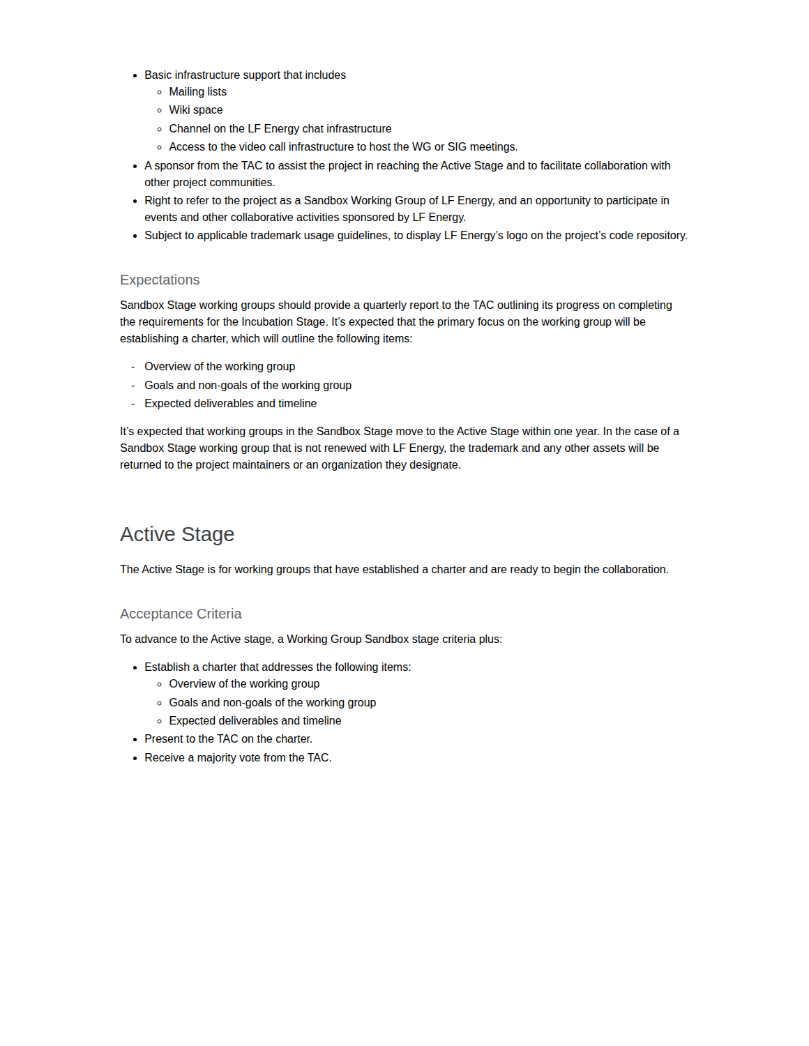Basic infrastructure support that includes
Mailing lists
Wiki space
Channel on the LF Energy chat infrastructure
Access to the video call infrastructure to host the WG or SIG meetings.
A sponsor from the TAC to assist the project in reaching the Active Stage and to facilitate collaboration with other project communities.
Right to refer to the project as a Sandbox Working Group of LF Energy, and an opportunity to participate in events and other collaborative activities sponsored by LF Energy.
Subject to applicable trademark usage guidelines, to display LF Energy’s logo on the project’s code repository.
Expectations
Sandbox Stage working groups should provide a quarterly report to the TAC outlining its progress on completing the requirements for the Incubation Stage. It’s expected that the primary focus on the working group will be establishing a charter, which will outline the following items:
Overview of the working group
Goals and non-goals of the working group
Expected deliverables and timeline
It’s expected that working groups in the Sandbox Stage move to the Active Stage within one year. In the case of a Sandbox Stage working group that is not renewed with LF Energy, the trademark and any other assets will be returned to the project maintainers or an organization they designate.
Active Stage
The Active Stage is for working groups that have established a charter and are ready to begin the collaboration.
Acceptance Criteria
To advance to the Active stage, a Working Group Sandbox stage criteria plus:
Establish a charter that addresses the following items:
Overview of the working group
Goals and non-goals of the working group
Expected deliverables and timeline
Present to the TAC on the charter.
Receive a majority vote from the TAC.